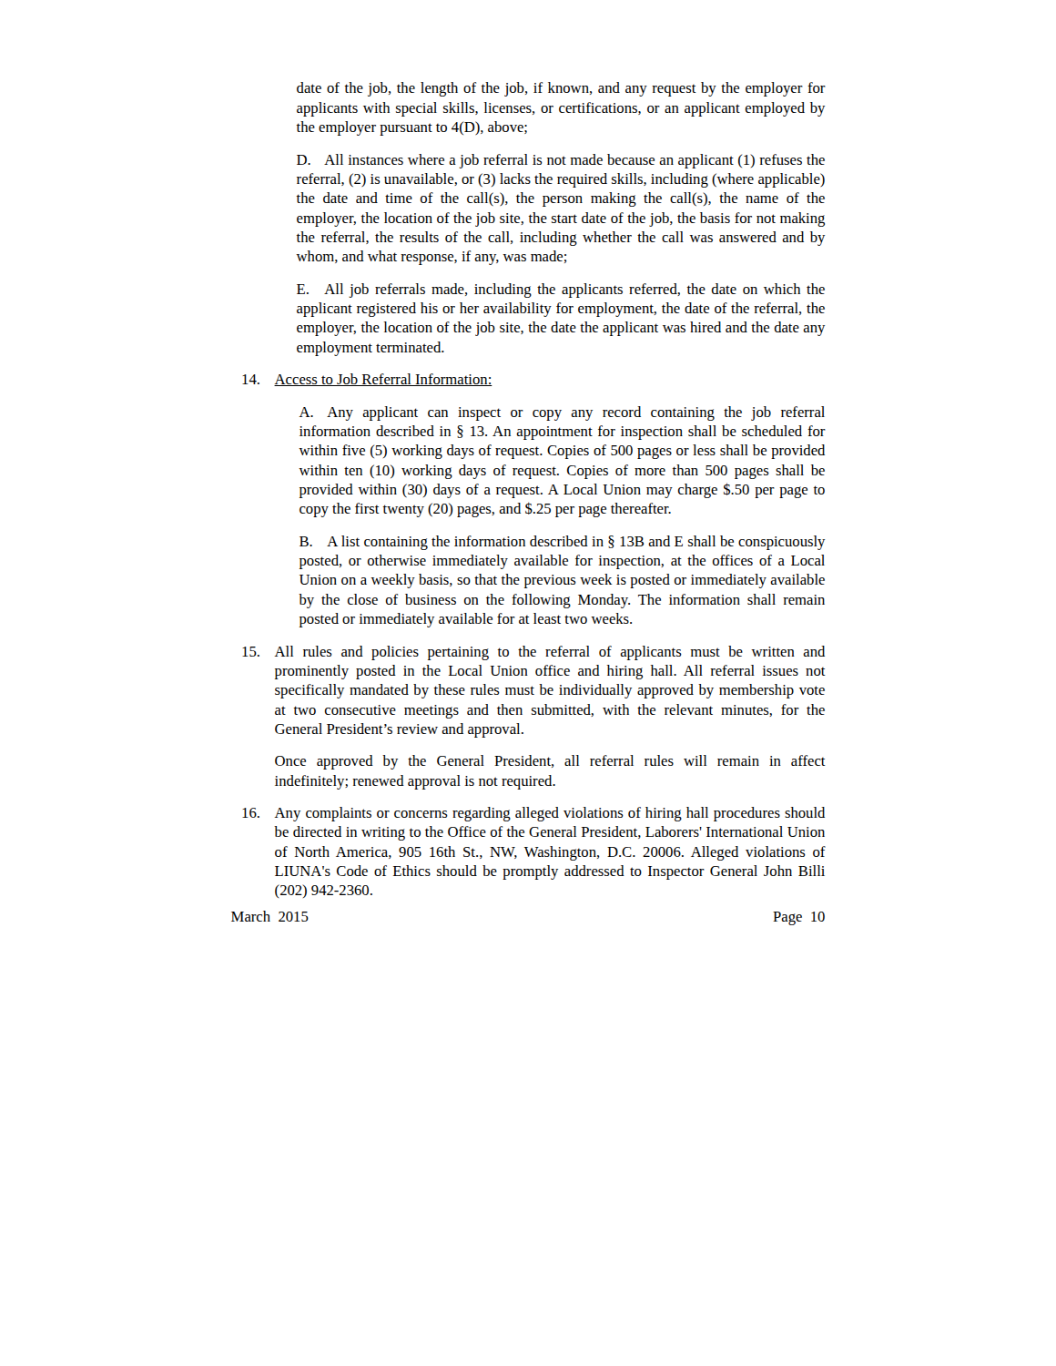date of the job, the length of the job, if known, and any request by the employer for applicants with special skills, licenses, or certifications, or an applicant employed by the employer pursuant to 4(D), above;
D. All instances where a job referral is not made because an applicant (1) refuses the referral, (2) is unavailable, or (3) lacks the required skills, including (where applicable) the date and time of the call(s), the person making the call(s), the name of the employer, the location of the job site, the start date of the job, the basis for not making the referral, the results of the call, including whether the call was answered and by whom, and what response, if any, was made;
E. All job referrals made, including the applicants referred, the date on which the applicant registered his or her availability for employment, the date of the referral, the employer, the location of the job site, the date the applicant was hired and the date any employment terminated.
14.
Access to Job Referral Information:
A. Any applicant can inspect or copy any record containing the job referral information described in § 13. An appointment for inspection shall be scheduled for within five (5) working days of request. Copies of 500 pages or less shall be provided within ten (10) working days of request. Copies of more than 500 pages shall be provided within (30) days of a request. A Local Union may charge $.50 per page to copy the first twenty (20) pages, and $.25 per page thereafter.
B. A list containing the information described in § 13B and E shall be conspicuously posted, or otherwise immediately available for inspection, at the offices of a Local Union on a weekly basis, so that the previous week is posted or immediately available by the close of business on the following Monday. The information shall remain posted or immediately available for at least two weeks.
15.
All rules and policies pertaining to the referral of applicants must be written and prominently posted in the Local Union office and hiring hall. All referral issues not specifically mandated by these rules must be individually approved by membership vote at two consecutive meetings and then submitted, with the relevant minutes, for the General President’s review and approval.
Once approved by the General President, all referral rules will remain in affect indefinitely; renewed approval is not required.
16.
Any complaints or concerns regarding alleged violations of hiring hall procedures should be directed in writing to the Office of the General President, Laborers' International Union of North America, 905 16th St., NW, Washington, D.C. 20006. Alleged violations of LIUNA's Code of Ethics should be promptly addressed to Inspector General John Billi (202) 942-2360.
March 2015
Page 10